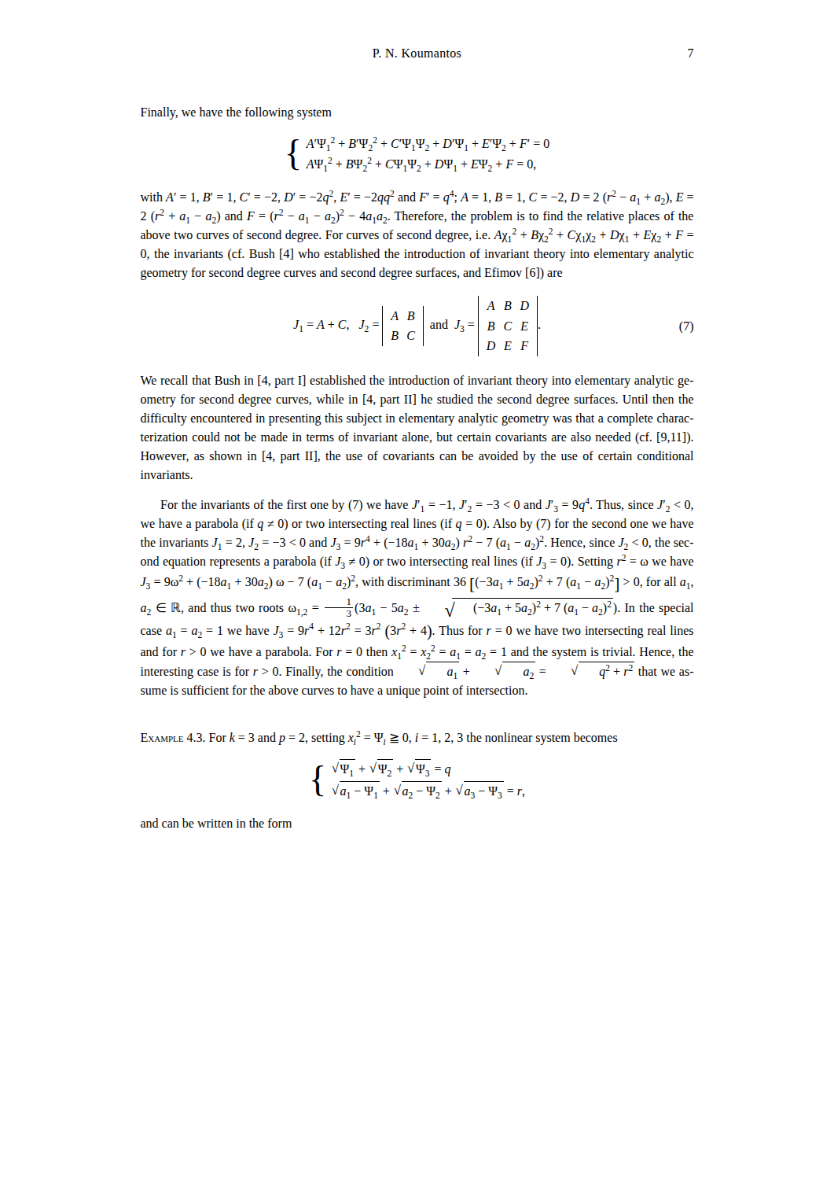P. N. Koumantos 7
Finally, we have the following system
{
A′Ψ12 + B′Ψ22 + C′Ψ1Ψ2 + D′Ψ1 + E′Ψ2 + F′ = 0
AΨ12 + BΨ22 + CΨ1Ψ2 + DΨ1 + EΨ2 + F = 0,
with A′ = 1, B′ = 1, C′ = −2, D′ = −2q2, E′ = −2qq2 and F′ = q4; A = 1, B = 1, C = −2, D = 2 (r2 − a1 + a2), E = 2 (r2 + a1 − a2) and F = (r2 − a1 − a2)2 − 4a1a2. Therefore, the problem is to find the relative places of the above two curves of second degree. For curves of second degree, i.e. Aχ12 + Bχ22 + Cχ1χ2 + Dχ1 + Eχ2 + F = 0, the invariants (cf. Bush [4] who established the introduction of invariant theory into elementary analytic geometry for second degree curves and second degree surfaces, and Efimov [6]) are
J1 = A + C, J2 =
| A | B |
| B | C |
and J3 =
| A | B | D |
| B | C | E |
| D | E | F |
. (7)
We recall that Bush in [4, part I] established the introduction of invariant theory into elementary analytic geometry for second degree curves, while in [4, part II] he studied the second degree surfaces. Until then the difficulty encountered in presenting this subject in elementary analytic geometry was that a complete characterization could not be made in terms of invariant alone, but certain covariants are also needed (cf. [9,11]). However, as shown in [4, part II], the use of covariants can be avoided by the use of certain conditional invariants.
For the invariants of the first one by (7) we have J′1 = −1, J′2 = −3 < 0 and J′3 = 9q4. Thus, since J′2 < 0, we have a parabola (if q ≠ 0) or two intersecting real lines (if q = 0). Also by (7) for the second one we have the invariants J1 = 2, J2 = −3 < 0 and J3 = 9r4 + (−18a1 + 30a2) r2 − 7 (a1 − a2)2. Hence, since J2 < 0, the second equation represents a parabola (if J3 ≠ 0) or two intersecting real lines (if J3 = 0). Setting r2 = ω we have J3 = 9ω2 + (−18a1 + 30a2) ω − 7 (a1 − a2)2, with discriminant 36 [(−3a1 + 5a2)2 + 7 (a1 − a2)2] > 0, for all a1, a2 ∈ ℝ, and thus two roots ω1,2 = 13(3a1 − 5a2 ± (−3a1 + 5a2)2 + 7 (a1 − a2)2). In the special case a1 = a2 = 1 we have J3 = 9r4 + 12r2 = 3r2 (3r2 + 4). Thus for r = 0 we have two intersecting real lines and for r > 0 we have a parabola. For r = 0 then x12 = x22 = a1 = a2 = 1 and the system is trivial. Hence, the interesting case is for r > 0. Finally, the condition a1 + a2 = q2 + r2 that we assume is sufficient for the above curves to have a unique point of intersection.
Example 4.3. For k = 3 and p = 2, setting xi2 = Ψi ≧ 0, i = 1, 2, 3 the nonlinear system becomes
{
Ψ1 + Ψ2 + Ψ3 = q
a1 − Ψ1 + a2 − Ψ2 + a3 − Ψ3 = r,
and can be written in the form